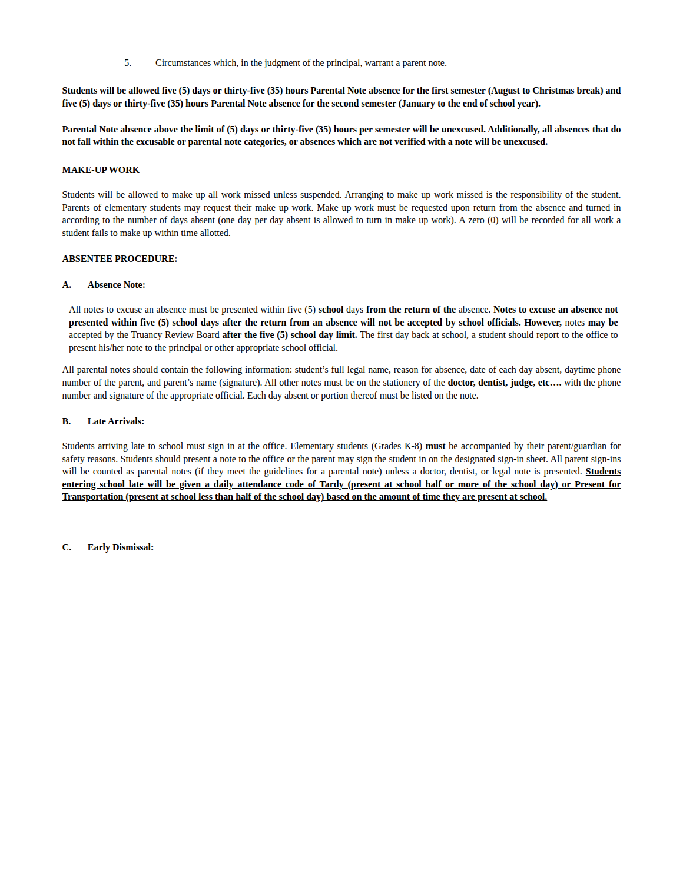5. Circumstances which, in the judgment of the principal, warrant a parent note.
Students will be allowed five (5) days or thirty-five (35) hours Parental Note absence for the first semester (August to Christmas break) and five (5) days or thirty-five (35) hours Parental Note absence for the second semester (January to the end of school year).
Parental Note absence above the limit of (5) days or thirty-five (35) hours per semester will be unexcused. Additionally, all absences that do not fall within the excusable or parental note categories, or absences which are not verified with a note will be unexcused.
MAKE-UP WORK
Students will be allowed to make up all work missed unless suspended. Arranging to make up work missed is the responsibility of the student. Parents of elementary students may request their make up work. Make up work must be requested upon return from the absence and turned in according to the number of days absent (one day per day absent is allowed to turn in make up work). A zero (0) will be recorded for all work a student fails to make up within time allotted.
ABSENTEE PROCEDURE:
A. Absence Note:
All notes to excuse an absence must be presented within five (5) school days from the return of the absence. Notes to excuse an absence not presented within five (5) school days after the return from an absence will not be accepted by school officials. However, notes may be accepted by the Truancy Review Board after the five (5) school day limit. The first day back at school, a student should report to the office to present his/her note to the principal or other appropriate school official.
All parental notes should contain the following information: student’s full legal name, reason for absence, date of each day absent, daytime phone number of the parent, and parent’s name (signature). All other notes must be on the stationery of the doctor, dentist, judge, etc…. with the phone number and signature of the appropriate official. Each day absent or portion thereof must be listed on the note.
B. Late Arrivals:
Students arriving late to school must sign in at the office. Elementary students (Grades K-8) must be accompanied by their parent/guardian for safety reasons. Students should present a note to the office or the parent may sign the student in on the designated sign-in sheet. All parent sign-ins will be counted as parental notes (if they meet the guidelines for a parental note) unless a doctor, dentist, or legal note is presented. Students entering school late will be given a daily attendance code of Tardy (present at school half or more of the school day) or Present for Transportation (present at school less than half of the school day) based on the amount of time they are present at school.
C. Early Dismissal: